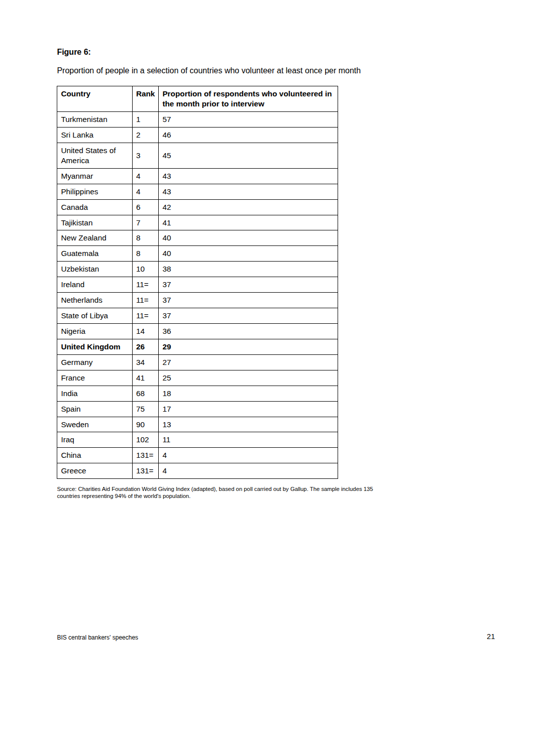Figure 6:
Proportion of people in a selection of countries who volunteer at least once per month
| Country | Rank | Proportion of respondents who volunteered in the month prior to interview |
| --- | --- | --- |
| Turkmenistan | 1 | 57 |
| Sri Lanka | 2 | 46 |
| United States of America | 3 | 45 |
| Myanmar | 4 | 43 |
| Philippines | 4 | 43 |
| Canada | 6 | 42 |
| Tajikistan | 7 | 41 |
| New Zealand | 8 | 40 |
| Guatemala | 8 | 40 |
| Uzbekistan | 10 | 38 |
| Ireland | 11= | 37 |
| Netherlands | 11= | 37 |
| State of Libya | 11= | 37 |
| Nigeria | 14 | 36 |
| United Kingdom | 26 | 29 |
| Germany | 34 | 27 |
| France | 41 | 25 |
| India | 68 | 18 |
| Spain | 75 | 17 |
| Sweden | 90 | 13 |
| Iraq | 102 | 11 |
| China | 131= | 4 |
| Greece | 131= | 4 |
Source: Charities Aid Foundation World Giving Index (adapted), based on poll carried out by Gallup. The sample includes 135 countries representing 94% of the world's population.
BIS central bankers' speeches 21